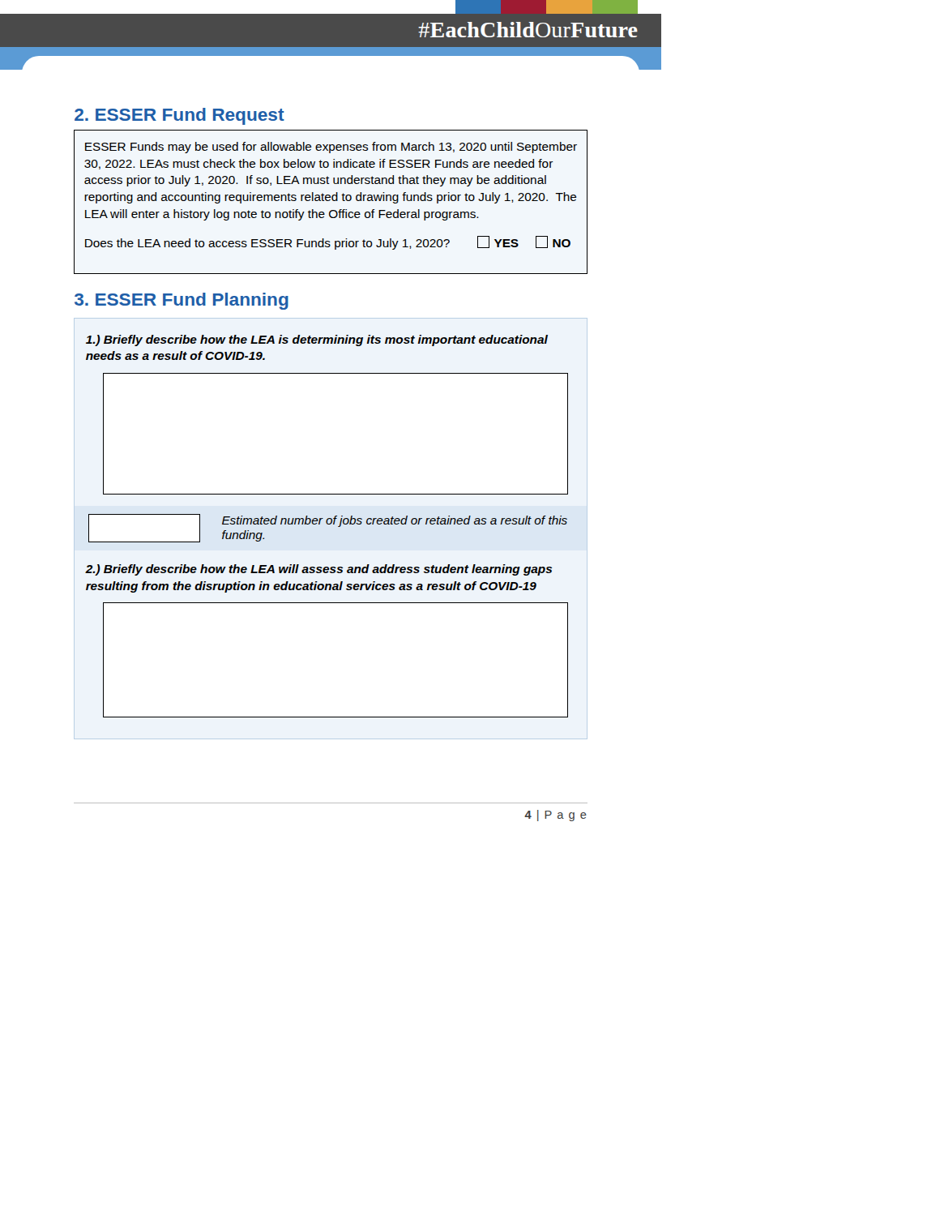#Each Child OurFuture
2. ESSER Fund Request
ESSER Funds may be used for allowable expenses from March 13, 2020 until September 30, 2022. LEAs must check the box below to indicate if ESSER Funds are needed for access prior to July 1, 2020. If so, LEA must understand that they may be additional reporting and accounting requirements related to drawing funds prior to July 1, 2020. The LEA will enter a history log note to notify the Office of Federal programs.
Does the LEA need to access ESSER Funds prior to July 1, 2020? YES NO
3. ESSER Fund Planning
1.) Briefly describe how the LEA is determining its most important educational needs as a result of COVID-19.
Estimated number of jobs created or retained as a result of this funding.
2.) Briefly describe how the LEA will assess and address student learning gaps resulting from the disruption in educational services as a result of COVID-19
4 | P a g e